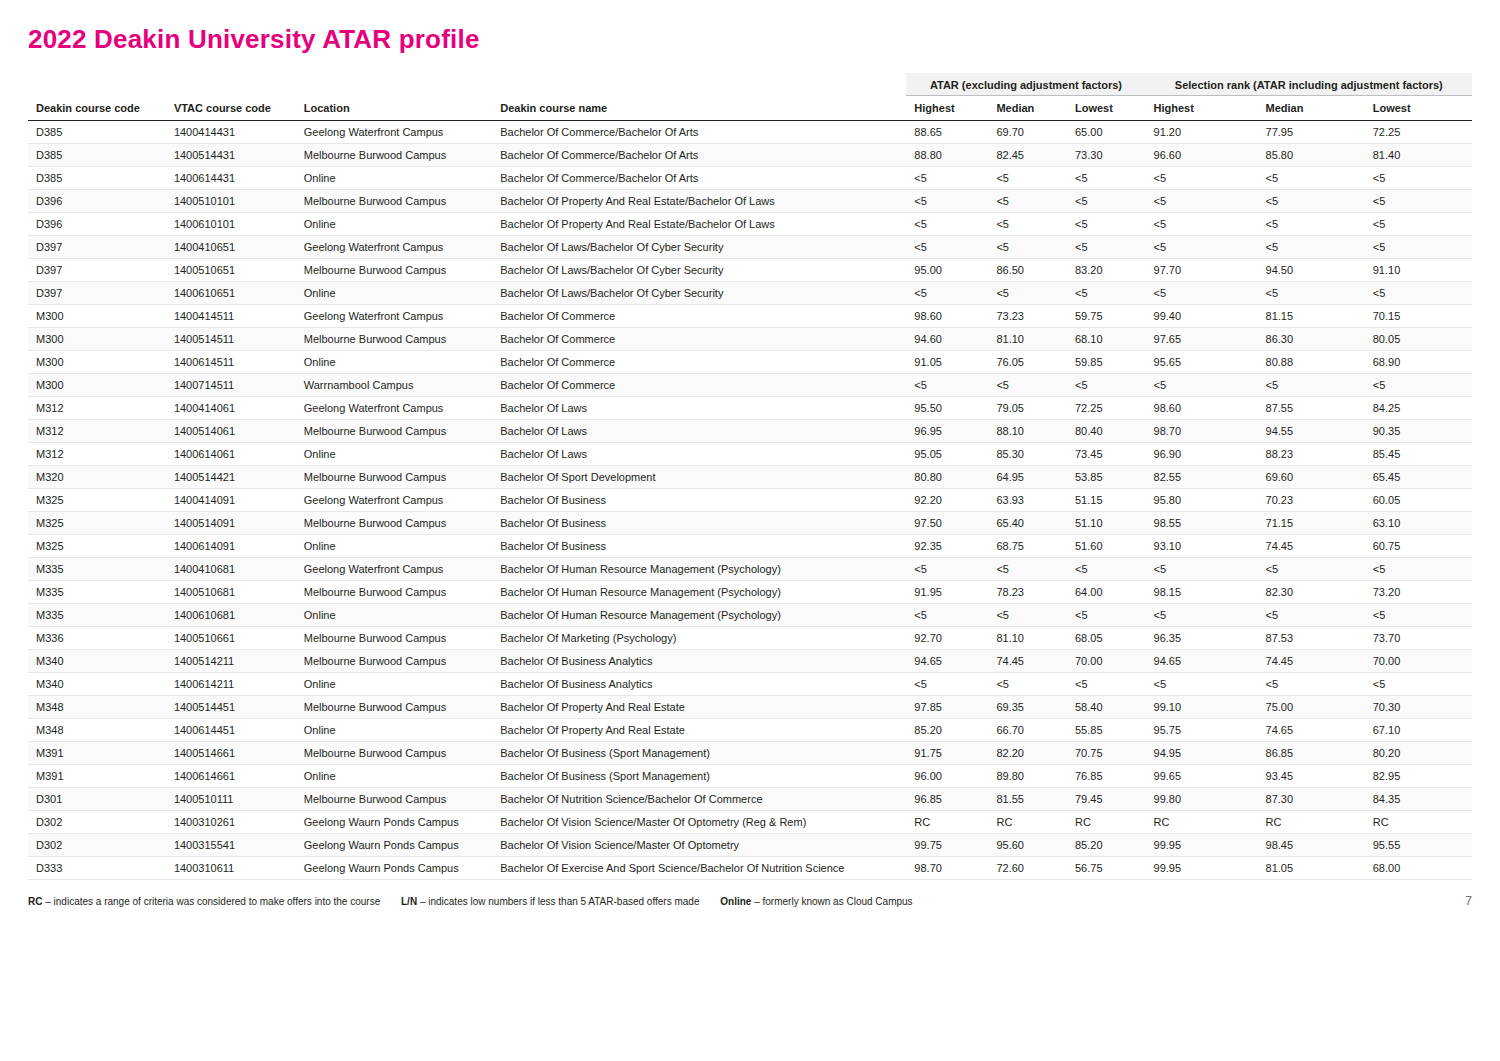2022 Deakin University ATAR profile
| | ATAR (excluding adjustment factors) | Selection rank (ATAR including adjustment factors) |
| --- | --- | --- |
| Deakin course code | VTAC course code | Location | Deakin course name | Highest | Median | Lowest | Highest | Median | Lowest |
| D385 | 1400414431 | Geelong Waterfront Campus | Bachelor Of Commerce/Bachelor Of Arts | 88.65 | 69.70 | 65.00 | 91.20 | 77.95 | 72.25 |
| D385 | 1400514431 | Melbourne Burwood Campus | Bachelor Of Commerce/Bachelor Of Arts | 88.80 | 82.45 | 73.30 | 96.60 | 85.80 | 81.40 |
| D385 | 1400614431 | Online | Bachelor Of Commerce/Bachelor Of Arts | <5 | <5 | <5 | <5 | <5 | <5 |
| D396 | 1400510101 | Melbourne Burwood Campus | Bachelor Of Property And Real Estate/Bachelor Of Laws | <5 | <5 | <5 | <5 | <5 | <5 |
| D396 | 1400610101 | Online | Bachelor Of Property And Real Estate/Bachelor Of Laws | <5 | <5 | <5 | <5 | <5 | <5 |
| D397 | 1400410651 | Geelong Waterfront Campus | Bachelor Of Laws/Bachelor Of Cyber Security | <5 | <5 | <5 | <5 | <5 | <5 |
| D397 | 1400510651 | Melbourne Burwood Campus | Bachelor Of Laws/Bachelor Of Cyber Security | 95.00 | 86.50 | 83.20 | 97.70 | 94.50 | 91.10 |
| D397 | 1400610651 | Online | Bachelor Of Laws/Bachelor Of Cyber Security | <5 | <5 | <5 | <5 | <5 | <5 |
| M300 | 1400414511 | Geelong Waterfront Campus | Bachelor Of Commerce | 98.60 | 73.23 | 59.75 | 99.40 | 81.15 | 70.15 |
| M300 | 1400514511 | Melbourne Burwood Campus | Bachelor Of Commerce | 94.60 | 81.10 | 68.10 | 97.65 | 86.30 | 80.05 |
| M300 | 1400614511 | Online | Bachelor Of Commerce | 91.05 | 76.05 | 59.85 | 95.65 | 80.88 | 68.90 |
| M300 | 1400714511 | Warrnambool Campus | Bachelor Of Commerce | <5 | <5 | <5 | <5 | <5 | <5 |
| M312 | 1400414061 | Geelong Waterfront Campus | Bachelor Of Laws | 95.50 | 79.05 | 72.25 | 98.60 | 87.55 | 84.25 |
| M312 | 1400514061 | Melbourne Burwood Campus | Bachelor Of Laws | 96.95 | 88.10 | 80.40 | 98.70 | 94.55 | 90.35 |
| M312 | 1400614061 | Online | Bachelor Of Laws | 95.05 | 85.30 | 73.45 | 96.90 | 88.23 | 85.45 |
| M320 | 1400514421 | Melbourne Burwood Campus | Bachelor Of Sport Development | 80.80 | 64.95 | 53.85 | 82.55 | 69.60 | 65.45 |
| M325 | 1400414091 | Geelong Waterfront Campus | Bachelor Of Business | 92.20 | 63.93 | 51.15 | 95.80 | 70.23 | 60.05 |
| M325 | 1400514091 | Melbourne Burwood Campus | Bachelor Of Business | 97.50 | 65.40 | 51.10 | 98.55 | 71.15 | 63.10 |
| M325 | 1400614091 | Online | Bachelor Of Business | 92.35 | 68.75 | 51.60 | 93.10 | 74.45 | 60.75 |
| M335 | 1400410681 | Geelong Waterfront Campus | Bachelor Of Human Resource Management (Psychology) | <5 | <5 | <5 | <5 | <5 | <5 |
| M335 | 1400510681 | Melbourne Burwood Campus | Bachelor Of Human Resource Management (Psychology) | 91.95 | 78.23 | 64.00 | 98.15 | 82.30 | 73.20 |
| M335 | 1400610681 | Online | Bachelor Of Human Resource Management (Psychology) | <5 | <5 | <5 | <5 | <5 | <5 |
| M336 | 1400510661 | Melbourne Burwood Campus | Bachelor Of Marketing (Psychology) | 92.70 | 81.10 | 68.05 | 96.35 | 87.53 | 73.70 |
| M340 | 1400514211 | Melbourne Burwood Campus | Bachelor Of Business Analytics | 94.65 | 74.45 | 70.00 | 94.65 | 74.45 | 70.00 |
| M340 | 1400614211 | Online | Bachelor Of Business Analytics | <5 | <5 | <5 | <5 | <5 | <5 |
| M348 | 1400514451 | Melbourne Burwood Campus | Bachelor Of Property And Real Estate | 97.85 | 69.35 | 58.40 | 99.10 | 75.00 | 70.30 |
| M348 | 1400614451 | Online | Bachelor Of Property And Real Estate | 85.20 | 66.70 | 55.85 | 95.75 | 74.65 | 67.10 |
| M391 | 1400514661 | Melbourne Burwood Campus | Bachelor Of Business (Sport Management) | 91.75 | 82.20 | 70.75 | 94.95 | 86.85 | 80.20 |
| M391 | 1400614661 | Online | Bachelor Of Business (Sport Management) | 96.00 | 89.80 | 76.85 | 99.65 | 93.45 | 82.95 |
| D301 | 1400510111 | Melbourne Burwood Campus | Bachelor Of Nutrition Science/Bachelor Of Commerce | 96.85 | 81.55 | 79.45 | 99.80 | 87.30 | 84.35 |
| D302 | 1400310261 | Geelong Waurn Ponds Campus | Bachelor Of Vision Science/Master Of Optometry (Reg & Rem) | RC | RC | RC | RC | RC | RC |
| D302 | 1400315541 | Geelong Waurn Ponds Campus | Bachelor Of Vision Science/Master Of Optometry | 99.75 | 95.60 | 85.20 | 99.95 | 98.45 | 95.55 |
| D333 | 1400310611 | Geelong Waurn Ponds Campus | Bachelor Of Exercise And Sport Science/Bachelor Of Nutrition Science | 98.70 | 72.60 | 56.75 | 99.95 | 81.05 | 68.00 |
RC – indicates a range of criteria was considered to make offers into the course L/N – indicates low numbers if less than 5 ATAR-based offers made Online – formerly known as Cloud Campus
7